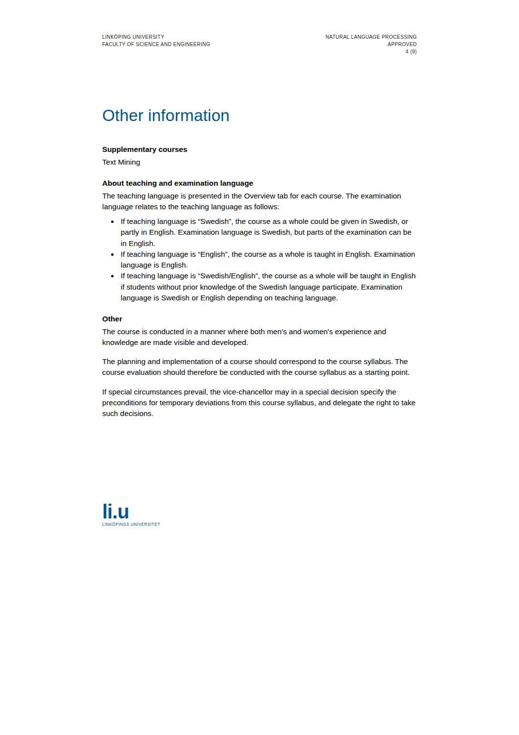LINKÖPING UNIVERSITY
FACULTY OF SCIENCE AND ENGINEERING
NATURAL LANGUAGE PROCESSING
APPROVED
4 (9)
Other information
Supplementary courses
Text Mining
About teaching and examination language
The teaching language is presented in the Overview tab for each course. The examination language relates to the teaching language as follows:
If teaching language is “Swedish”, the course as a whole could be given in Swedish, or partly in English. Examination language is Swedish, but parts of the examination can be in English.
If teaching language is “English”, the course as a whole is taught in English. Examination language is English.
If teaching language is “Swedish/English”, the course as a whole will be taught in English if students without prior knowledge of the Swedish language participate. Examination language is Swedish or English depending on teaching language.
Other
The course is conducted in a manner where both men's and women's experience and knowledge are made visible and developed.
The planning and implementation of a course should correspond to the course syllabus. The course evaluation should therefore be conducted with the course syllabus as a starting point.
If special circumstances prevail, the vice-chancellor may in a special decision specify the preconditions for temporary deviations from this course syllabus, and delegate the right to take such decisions.
li.u
LINKÖPINGS UNIVERSITET